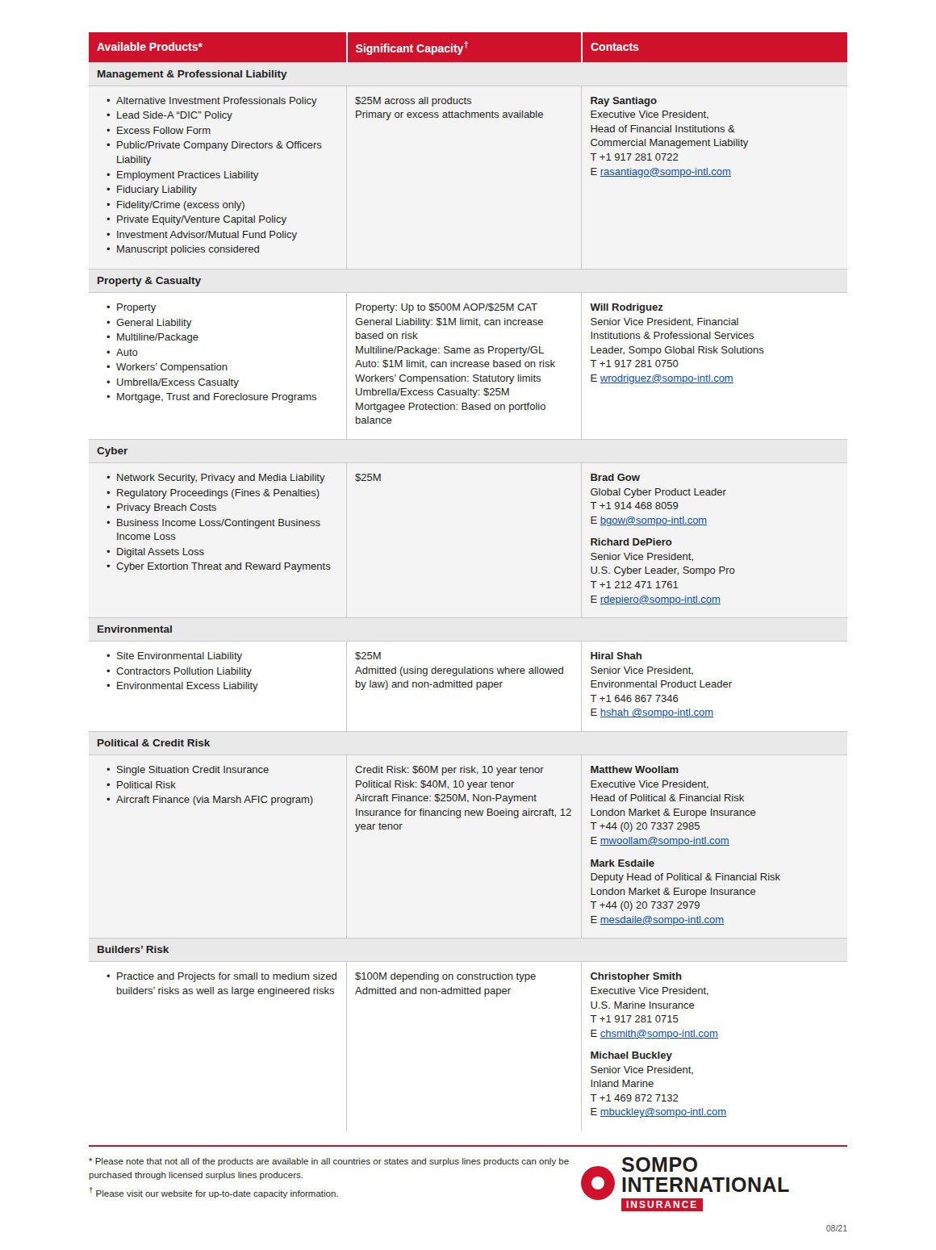| Available Products* | Significant Capacity † | Contacts |
| --- | --- | --- |
| Management & Professional Liability |
| Alternative Investment Professionals Policy Lead Side-A “DIC” Policy Excess Follow Form Public/Private Company Directors & Officers Liability Employment Practices Liability Fiduciary Liability Fidelity/Crime (excess only) Private Equity/Venture Capital Policy Investment Advisor/Mutual Fund Policy Manuscript policies considered | $25M across all products Primary or excess attachments available | Ray Santiago Executive Vice President, Head of Financial Institutions & Commercial Management Liability T +1 917 281 0722 E rasantiago@sompo-intl.com |
| Property & Casualty |
| Property General Liability Multiline/Package Auto Workers’ Compensation Umbrella/Excess Casualty Mortgage, Trust and Foreclosure Programs | Property: Up to $500M AOP/$25M CAT General Liability: $1M limit, can increase based on risk Multiline/Package: Same as Property/GL Auto: $1M limit, can increase based on risk Workers’ Compensation: Statutory limits Umbrella/Excess Casualty: $25M Mortgagee Protection: Based on portfolio balance | Will Rodriguez Senior Vice President, Financial Institutions & Professional Services Leader, Sompo Global Risk Solutions T +1 917 281 0750 E wrodriguez@sompo-intl.com |
| Cyber |
| Network Security, Privacy and Media Liability Regulatory Proceedings (Fines & Penalties) Privacy Breach Costs Business Income Loss/Contingent Business Income Loss Digital Assets Loss Cyber Extortion Threat and Reward Payments | $25M | Brad Gow Global Cyber Product Leader T +1 914 468 8059 E bgow@sompo-intl.com Richard DePiero Senior Vice President, U.S. Cyber Leader, Sompo Pro T +1 212 471 1761 E rdepiero@sompo-intl.com |
| Environmental |
| Site Environmental Liability Contractors Pollution Liability Environmental Excess Liability | $25M Admitted (using deregulations where allowed by law) and non-admitted paper | Hiral Shah Senior Vice President, Environmental Product Leader T +1 646 867 7346 E hshah @sompo-intl.com |
| Political & Credit Risk |
| Single Situation Credit Insurance Political Risk Aircraft Finance (via Marsh AFIC program) | Credit Risk: $60M per risk, 10 year tenor Political Risk: $40M, 10 year tenor Aircraft Finance: $250M, Non-Payment Insurance for financing new Boeing aircraft, 12 year tenor | Matthew Woollam Executive Vice President, Head of Political & Financial Risk London Market & Europe Insurance T +44 (0) 20 7337 2985 E mwoollam@sompo-intl.com Mark Esdaile Deputy Head of Political & Financial Risk London Market & Europe Insurance T +44 (0) 20 7337 2979 E mesdaile@sompo-intl.com |
| Builders’ Risk |
| Practice and Projects for small to medium sized builders’ risks as well as large engineered risks | $100M depending on construction type Admitted and non-admitted paper | Christopher Smith Executive Vice President, U.S. Marine Insurance T +1 917 281 0715 E chsmith@sompo-intl.com Michael Buckley Senior Vice President, Inland Marine T +1 469 872 7132 E mbuckley@sompo-intl.com |
* Please note that not all of the products are available in all countries or states and surplus lines products can only be purchased through licensed surplus lines producers.
† Please visit our website for up-to-date capacity information.
SOMPO INTERNATIONAL
INSURANCE
08/21